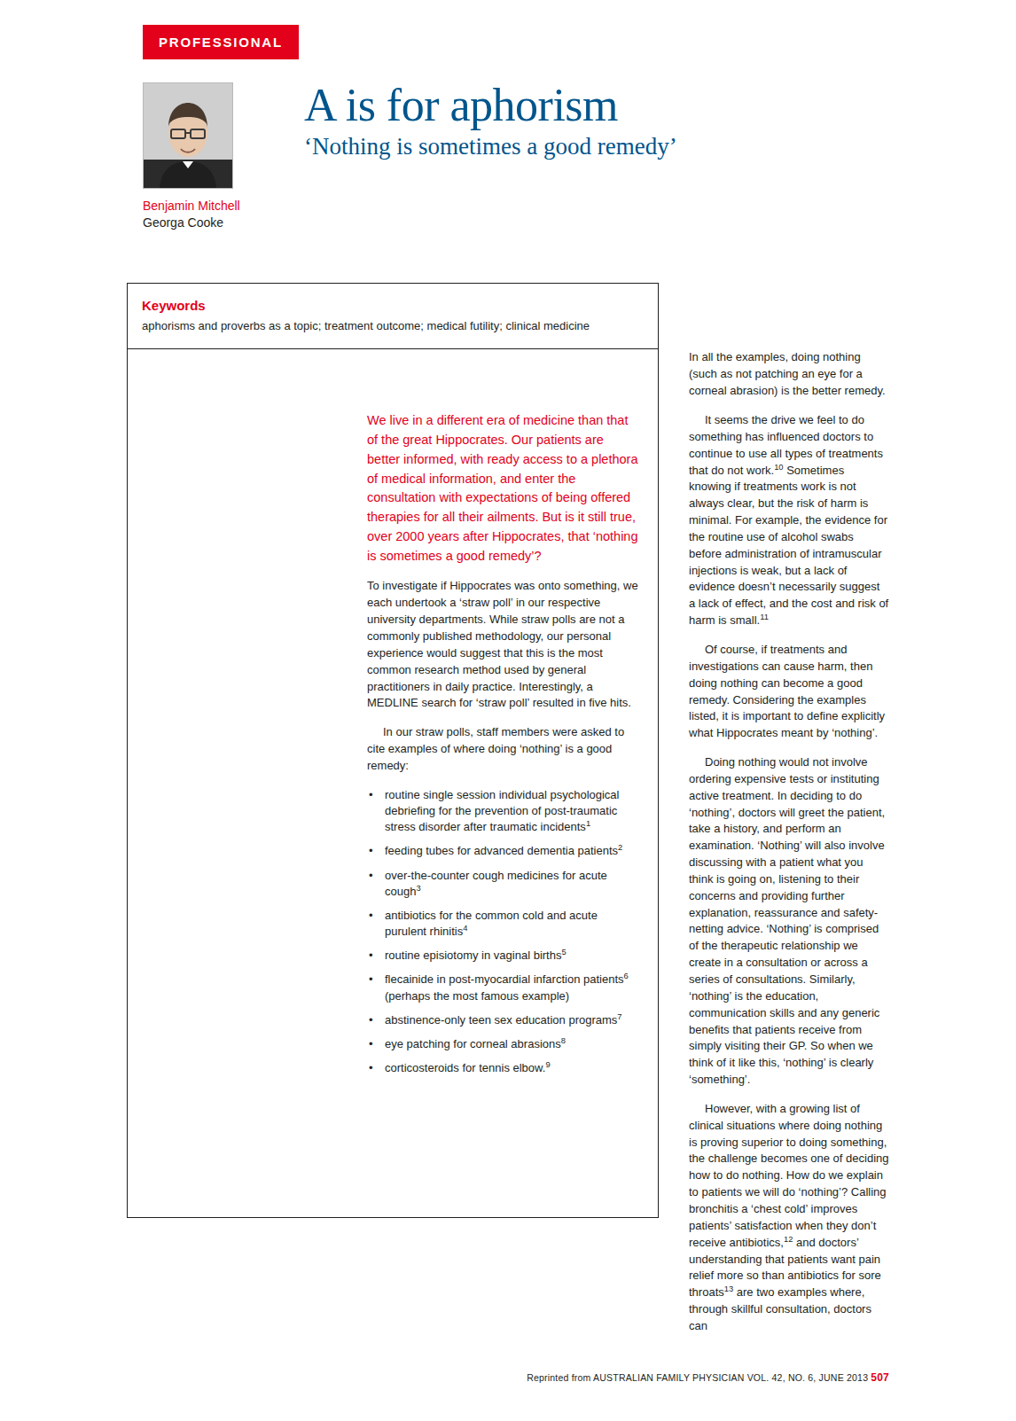PROFESSIONAL
Benjamin Mitchell
Georga Cooke
A is for aphorism
‘Nothing is sometimes a good remedy’
Keywords
aphorisms and proverbs as a topic; treatment outcome; medical futility; clinical medicine
We live in a different era of medicine than that of the great Hippocrates. Our patients are better informed, with ready access to a plethora of medical information, and enter the consultation with expectations of being offered therapies for all their ailments. But is it still true, over 2000 years after Hippocrates, that ‘nothing is sometimes a good remedy’?
To investigate if Hippocrates was onto something, we each undertook a ‘straw poll’ in our respective university departments. While straw polls are not a commonly published methodology, our personal experience would suggest that this is the most common research method used by general practitioners in daily practice. Interestingly, a MEDLINE search for ‘straw poll’ resulted in five hits.
In our straw polls, staff members were asked to cite examples of where doing ‘nothing’ is a good remedy:
routine single session individual psychological debriefing for the prevention of post-traumatic stress disorder after traumatic incidents1
feeding tubes for advanced dementia patients2
over-the-counter cough medicines for acute cough3
antibiotics for the common cold and acute purulent rhinitis4
routine episiotomy in vaginal births5
flecainide in post-myocardial infarction patients6 (perhaps the most famous example)
abstinence-only teen sex education programs7
eye patching for corneal abrasions8
corticosteroids for tennis elbow.9
In all the examples, doing nothing (such as not patching an eye for a corneal abrasion) is the better remedy.
It seems the drive we feel to do something has influenced doctors to continue to use all types of treatments that do not work.10 Sometimes knowing if treatments work is not always clear, but the risk of harm is minimal. For example, the evidence for the routine use of alcohol swabs before administration of intramuscular injections is weak, but a lack of evidence doesn’t necessarily suggest a lack of effect, and the cost and risk of harm is small.11
Of course, if treatments and investigations can cause harm, then doing nothing can become a good remedy. Considering the examples listed, it is important to define explicitly what Hippocrates meant by ‘nothing’.
Doing nothing would not involve ordering expensive tests or instituting active treatment. In deciding to do ‘nothing’, doctors will greet the patient, take a history, and perform an examination. ‘Nothing’ will also involve discussing with a patient what you think is going on, listening to their concerns and providing further explanation, reassurance and safety-netting advice. ‘Nothing’ is comprised of the therapeutic relationship we create in a consultation or across a series of consultations. Similarly, ‘nothing’ is the education, communication skills and any generic benefits that patients receive from simply visiting their GP. So when we think of it like this, ‘nothing’ is clearly ‘something’.
However, with a growing list of clinical situations where doing nothing is proving superior to doing something, the challenge becomes one of deciding how to do nothing. How do we explain to patients we will do ‘nothing’? Calling bronchitis a ‘chest cold’ improves patients’ satisfaction when they don’t receive antibiotics,12 and doctors’ understanding that patients want pain relief more so than antibiotics for sore throats13 are two examples where, through skillful consultation, doctors can
Reprinted from AUSTRALIAN FAMILY PHYSICIAN VOL. 42, NO. 6, JUNE 2013 507